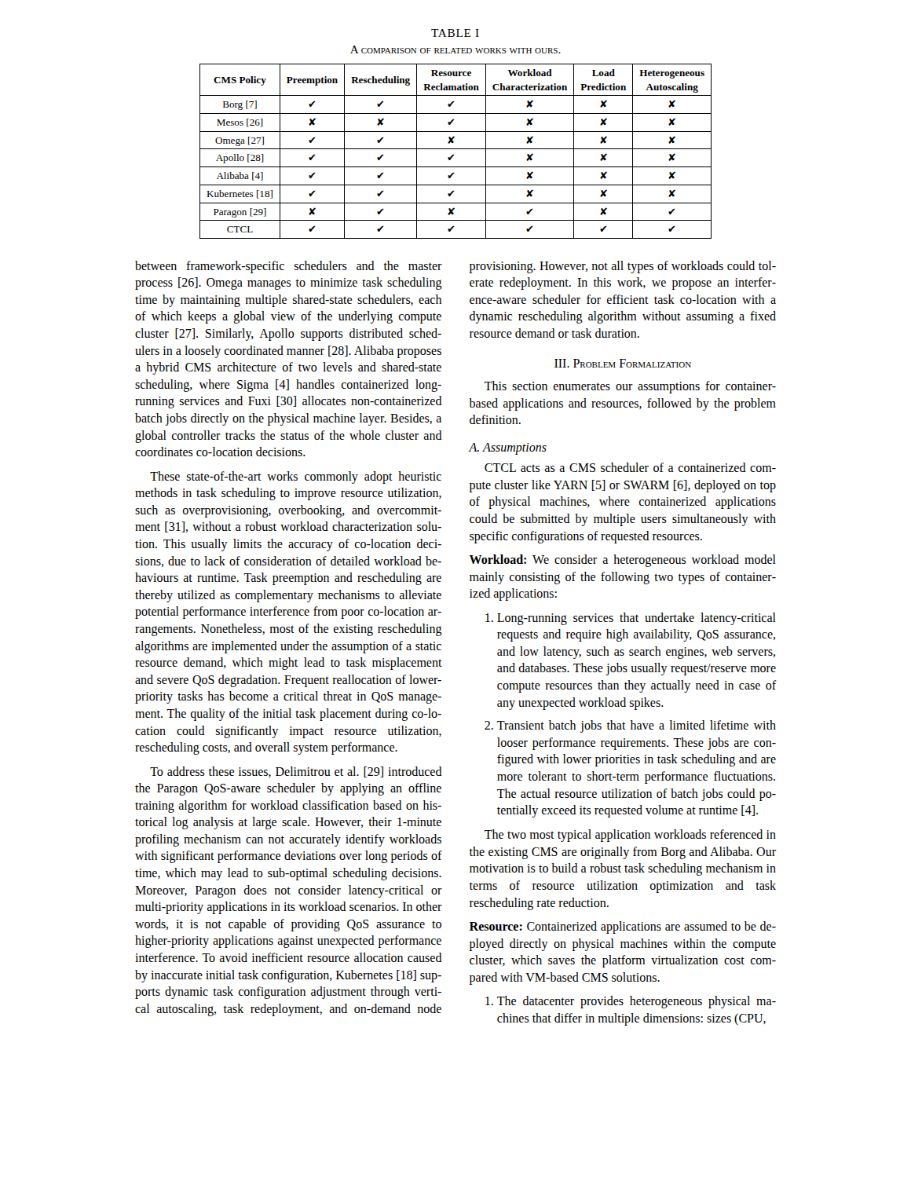TABLE I A comparison of related works with ours.
| CMS Policy | Preemption | Rescheduling | Resource Reclamation | Workload Characterization | Load Prediction | Heterogeneous Autoscaling |
| --- | --- | --- | --- | --- | --- | --- |
| Borg [7] | | | | | | |
| Mesos [26] | | | | | | |
| Omega [27] | | | | | | |
| Apollo [28] | | | | | | |
| Alibaba [4] | | | | | | |
| Kubernetes [18] | | | | | | |
| Paragon [29] | | | | | | |
| CTCL | | | | | | |
between framework-specific schedulers and the master process [26]. Omega manages to minimize task scheduling time by maintaining multiple shared-state schedulers, each of which keeps a global view of the underlying compute cluster [27]. Similarly, Apollo supports distributed schedulers in a loosely coordinated manner [28]. Alibaba proposes a hybrid CMS architecture of two levels and shared-state scheduling, where Sigma [4] handles containerized long-running services and Fuxi [30] allocates non-containerized batch jobs directly on the physical machine layer. Besides, a global controller tracks the status of the whole cluster and coordinates co-location decisions.
These state-of-the-art works commonly adopt heuristic methods in task scheduling to improve resource utilization, such as overprovisioning, overbooking, and overcommitment [31], without a robust workload characterization solution. This usually limits the accuracy of co-location decisions, due to lack of consideration of detailed workload behaviours at runtime. Task preemption and rescheduling are thereby utilized as complementary mechanisms to alleviate potential performance interference from poor co-location arrangements. Nonetheless, most of the existing rescheduling algorithms are implemented under the assumption of a static resource demand, which might lead to task misplacement and severe QoS degradation. Frequent reallocation of lower-priority tasks has become a critical threat in QoS management. The quality of the initial task placement during co-location could significantly impact resource utilization, rescheduling costs, and overall system performance.
To address these issues, Delimitrou et al. [29] introduced the Paragon QoS-aware scheduler by applying an offline training algorithm for workload classification based on historical log analysis at large scale. However, their 1-minute profiling mechanism can not accurately identify workloads with significant performance deviations over long periods of time, which may lead to sub-optimal scheduling decisions. Moreover, Paragon does not consider latency-critical or multi-priority applications in its workload scenarios. In other words, it is not capable of providing QoS assurance to higher-priority applications against unexpected performance interference. To avoid inefficient resource allocation caused by inaccurate initial task configuration, Kubernetes [18] supports dynamic task configuration adjustment through vertical autoscaling, task redeployment, and on-demand node provisioning. However, not all types of workloads could tolerate redeployment. In this work, we propose an interference-aware scheduler for efficient task co-location with a dynamic rescheduling algorithm without assuming a fixed resource demand or task duration.
III. Problem Formalization
This section enumerates our assumptions for container-based applications and resources, followed by the problem definition.
A. Assumptions
CTCL acts as a CMS scheduler of a containerized compute cluster like YARN [5] or SWARM [6], deployed on top of physical machines, where containerized applications could be submitted by multiple users simultaneously with specific configurations of requested resources.
Workload: We consider a heterogeneous workload model mainly consisting of the following two types of containerized applications:
Long-running services that undertake latency-critical requests and require high availability, QoS assurance, and low latency, such as search engines, web servers, and databases. These jobs usually request/reserve more compute resources than they actually need in case of any unexpected workload spikes.
Transient batch jobs that have a limited lifetime with looser performance requirements. These jobs are configured with lower priorities in task scheduling and are more tolerant to short-term performance fluctuations. The actual resource utilization of batch jobs could potentially exceed its requested volume at runtime [4].
The two most typical application workloads referenced in the existing CMS are originally from Borg and Alibaba. Our motivation is to build a robust task scheduling mechanism in terms of resource utilization optimization and task rescheduling rate reduction.
Resource: Containerized applications are assumed to be deployed directly on physical machines within the compute cluster, which saves the platform virtualization cost compared with VM-based CMS solutions.
The datacenter provides heterogeneous physical machines that differ in multiple dimensions: sizes (CPU,